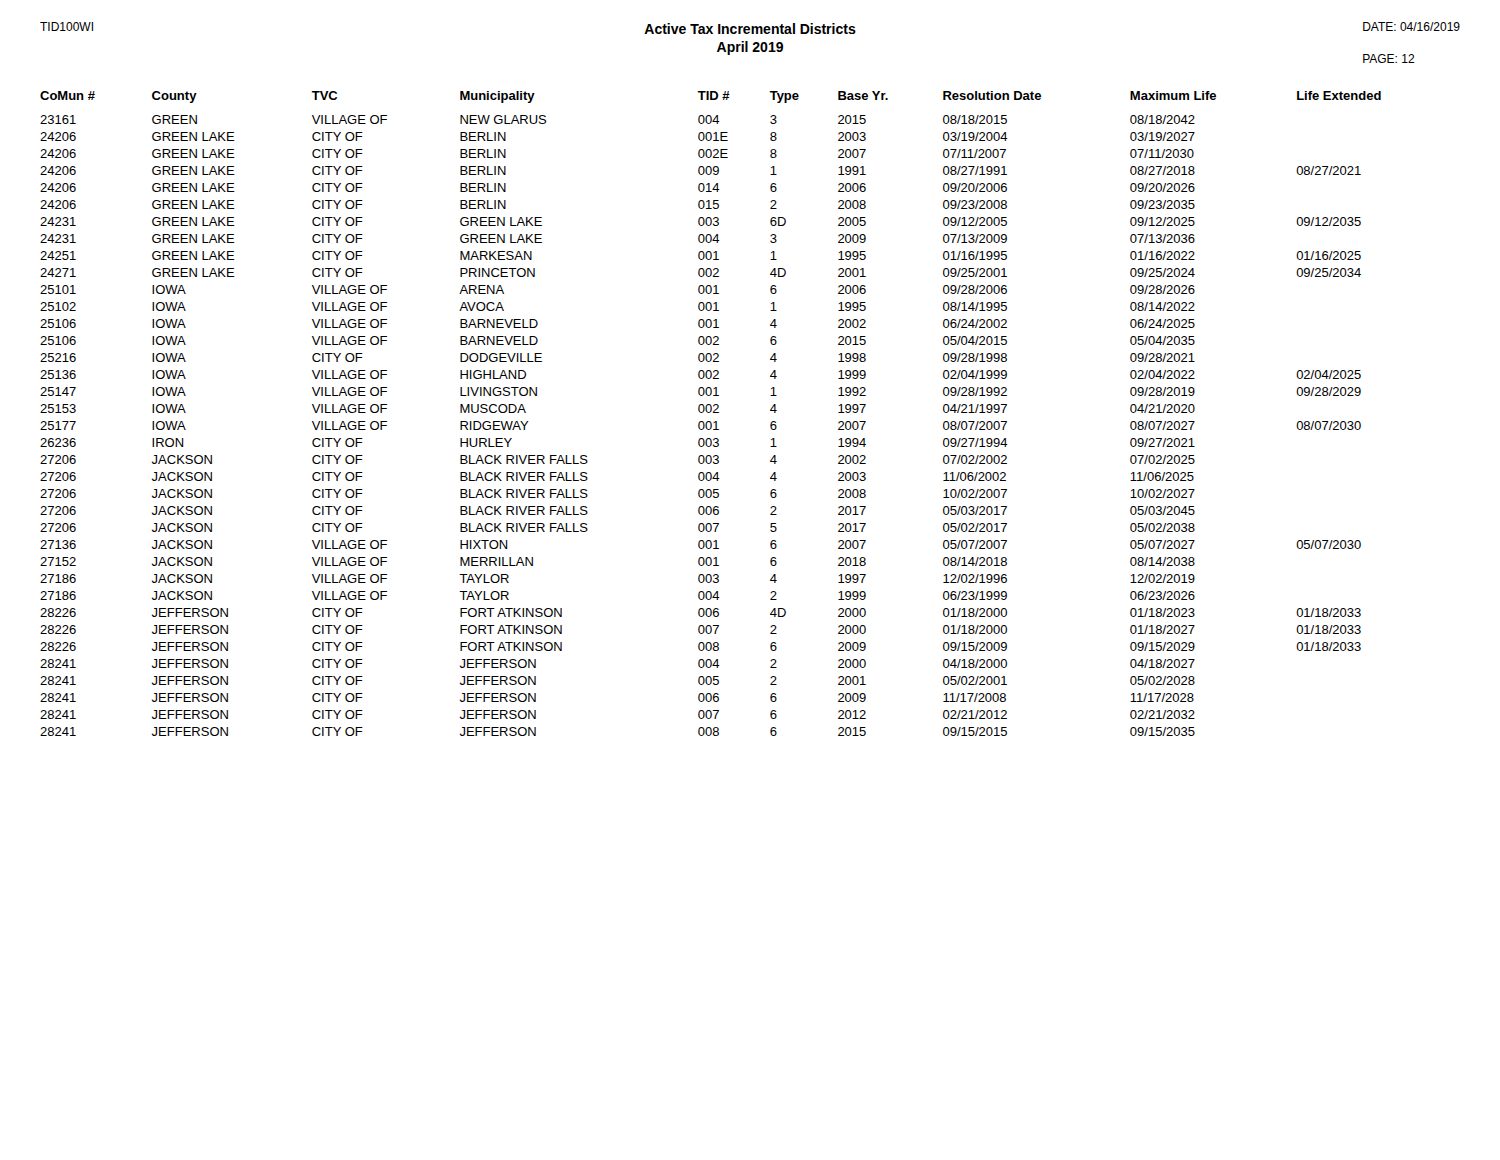TID100WI
Active Tax Incremental Districts
April 2019
DATE: 04/16/2019
PAGE: 12
| CoMun # | County | TVC | Municipality | TID # | Type | Base Yr. | Resolution Date | Maximum Life | Life Extended |
| --- | --- | --- | --- | --- | --- | --- | --- | --- | --- |
| 23161 | GREEN | VILLAGE OF | NEW GLARUS | 004 | 3 | 2015 | 08/18/2015 | 08/18/2042 | |
| 24206 | GREEN LAKE | CITY OF | BERLIN | 001E | 8 | 2003 | 03/19/2004 | 03/19/2027 | |
| 24206 | GREEN LAKE | CITY OF | BERLIN | 002E | 8 | 2007 | 07/11/2007 | 07/11/2030 | |
| 24206 | GREEN LAKE | CITY OF | BERLIN | 009 | 1 | 1991 | 08/27/1991 | 08/27/2018 | 08/27/2021 |
| 24206 | GREEN LAKE | CITY OF | BERLIN | 014 | 6 | 2006 | 09/20/2006 | 09/20/2026 | |
| 24206 | GREEN LAKE | CITY OF | BERLIN | 015 | 2 | 2008 | 09/23/2008 | 09/23/2035 | |
| 24231 | GREEN LAKE | CITY OF | GREEN LAKE | 003 | 6D | 2005 | 09/12/2005 | 09/12/2025 | 09/12/2035 |
| 24231 | GREEN LAKE | CITY OF | GREEN LAKE | 004 | 3 | 2009 | 07/13/2009 | 07/13/2036 | |
| 24251 | GREEN LAKE | CITY OF | MARKESAN | 001 | 1 | 1995 | 01/16/1995 | 01/16/2022 | 01/16/2025 |
| 24271 | GREEN LAKE | CITY OF | PRINCETON | 002 | 4D | 2001 | 09/25/2001 | 09/25/2024 | 09/25/2034 |
| 25101 | IOWA | VILLAGE OF | ARENA | 001 | 6 | 2006 | 09/28/2006 | 09/28/2026 | |
| 25102 | IOWA | VILLAGE OF | AVOCA | 001 | 1 | 1995 | 08/14/1995 | 08/14/2022 | |
| 25106 | IOWA | VILLAGE OF | BARNEVELD | 001 | 4 | 2002 | 06/24/2002 | 06/24/2025 | |
| 25106 | IOWA | VILLAGE OF | BARNEVELD | 002 | 6 | 2015 | 05/04/2015 | 05/04/2035 | |
| 25216 | IOWA | CITY OF | DODGEVILLE | 002 | 4 | 1998 | 09/28/1998 | 09/28/2021 | |
| 25136 | IOWA | VILLAGE OF | HIGHLAND | 002 | 4 | 1999 | 02/04/1999 | 02/04/2022 | 02/04/2025 |
| 25147 | IOWA | VILLAGE OF | LIVINGSTON | 001 | 1 | 1992 | 09/28/1992 | 09/28/2019 | 09/28/2029 |
| 25153 | IOWA | VILLAGE OF | MUSCODA | 002 | 4 | 1997 | 04/21/1997 | 04/21/2020 | |
| 25177 | IOWA | VILLAGE OF | RIDGEWAY | 001 | 6 | 2007 | 08/07/2007 | 08/07/2027 | 08/07/2030 |
| 26236 | IRON | CITY OF | HURLEY | 003 | 1 | 1994 | 09/27/1994 | 09/27/2021 | |
| 27206 | JACKSON | CITY OF | BLACK RIVER FALLS | 003 | 4 | 2002 | 07/02/2002 | 07/02/2025 | |
| 27206 | JACKSON | CITY OF | BLACK RIVER FALLS | 004 | 4 | 2003 | 11/06/2002 | 11/06/2025 | |
| 27206 | JACKSON | CITY OF | BLACK RIVER FALLS | 005 | 6 | 2008 | 10/02/2007 | 10/02/2027 | |
| 27206 | JACKSON | CITY OF | BLACK RIVER FALLS | 006 | 2 | 2017 | 05/03/2017 | 05/03/2045 | |
| 27206 | JACKSON | CITY OF | BLACK RIVER FALLS | 007 | 5 | 2017 | 05/02/2017 | 05/02/2038 | |
| 27136 | JACKSON | VILLAGE OF | HIXTON | 001 | 6 | 2007 | 05/07/2007 | 05/07/2027 | 05/07/2030 |
| 27152 | JACKSON | VILLAGE OF | MERRILLAN | 001 | 6 | 2018 | 08/14/2018 | 08/14/2038 | |
| 27186 | JACKSON | VILLAGE OF | TAYLOR | 003 | 4 | 1997 | 12/02/1996 | 12/02/2019 | |
| 27186 | JACKSON | VILLAGE OF | TAYLOR | 004 | 2 | 1999 | 06/23/1999 | 06/23/2026 | |
| 28226 | JEFFERSON | CITY OF | FORT ATKINSON | 006 | 4D | 2000 | 01/18/2000 | 01/18/2023 | 01/18/2033 |
| 28226 | JEFFERSON | CITY OF | FORT ATKINSON | 007 | 2 | 2000 | 01/18/2000 | 01/18/2027 | 01/18/2033 |
| 28226 | JEFFERSON | CITY OF | FORT ATKINSON | 008 | 6 | 2009 | 09/15/2009 | 09/15/2029 | 01/18/2033 |
| 28241 | JEFFERSON | CITY OF | JEFFERSON | 004 | 2 | 2000 | 04/18/2000 | 04/18/2027 | |
| 28241 | JEFFERSON | CITY OF | JEFFERSON | 005 | 2 | 2001 | 05/02/2001 | 05/02/2028 | |
| 28241 | JEFFERSON | CITY OF | JEFFERSON | 006 | 6 | 2009 | 11/17/2008 | 11/17/2028 | |
| 28241 | JEFFERSON | CITY OF | JEFFERSON | 007 | 6 | 2012 | 02/21/2012 | 02/21/2032 | |
| 28241 | JEFFERSON | CITY OF | JEFFERSON | 008 | 6 | 2015 | 09/15/2015 | 09/15/2035 | |